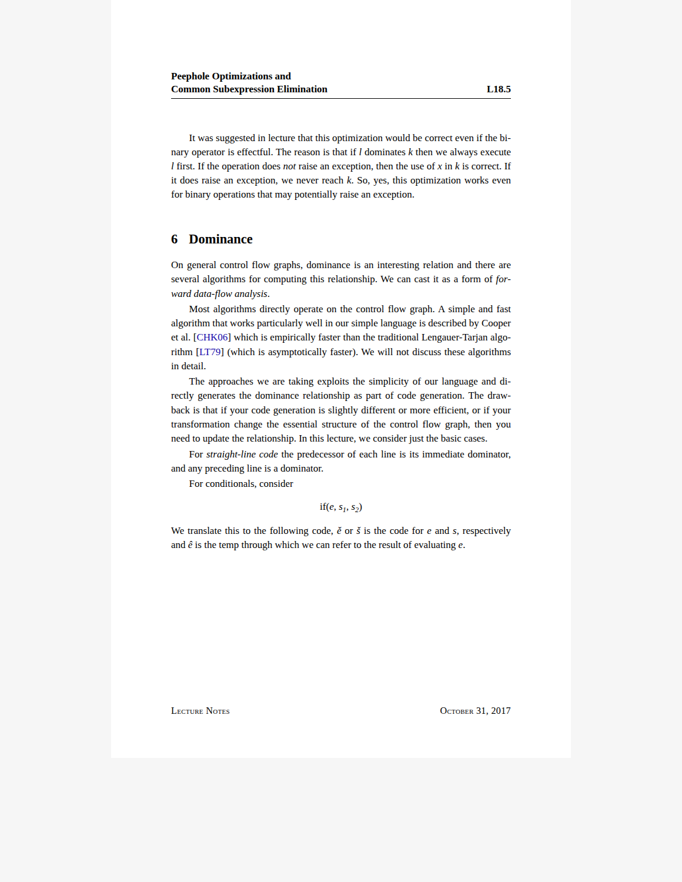Peephole Optimizations and
Common Subexpression Elimination
L18.5
It was suggested in lecture that this optimization would be correct even if the binary operator is effectful. The reason is that if l dominates k then we always execute l first. If the operation does not raise an exception, then the use of x in k is correct. If it does raise an exception, we never reach k. So, yes, this optimization works even for binary operations that may potentially raise an exception.
6 Dominance
On general control flow graphs, dominance is an interesting relation and there are several algorithms for computing this relationship. We can cast it as a form of forward data-flow analysis.
Most algorithms directly operate on the control flow graph. A simple and fast algorithm that works particularly well in our simple language is described by Cooper et al. [CHK06] which is empirically faster than the traditional Lengauer-Tarjan algorithm [LT79] (which is asymptotically faster). We will not discuss these algorithms in detail.
The approaches we are taking exploits the simplicity of our language and directly generates the dominance relationship as part of code generation. The drawback is that if your code generation is slightly different or more efficient, or if your transformation change the essential structure of the control flow graph, then you need to update the relationship. In this lecture, we consider just the basic cases.
For straight-line code the predecessor of each line is its immediate dominator, and any preceding line is a dominator.
For conditionals, consider
if(e, s1, s2)
We translate this to the following code, ě or š is the code for e and s, respectively and ê is the temp through which we can refer to the result of evaluating e.
Lecture Notes
October 31, 2017